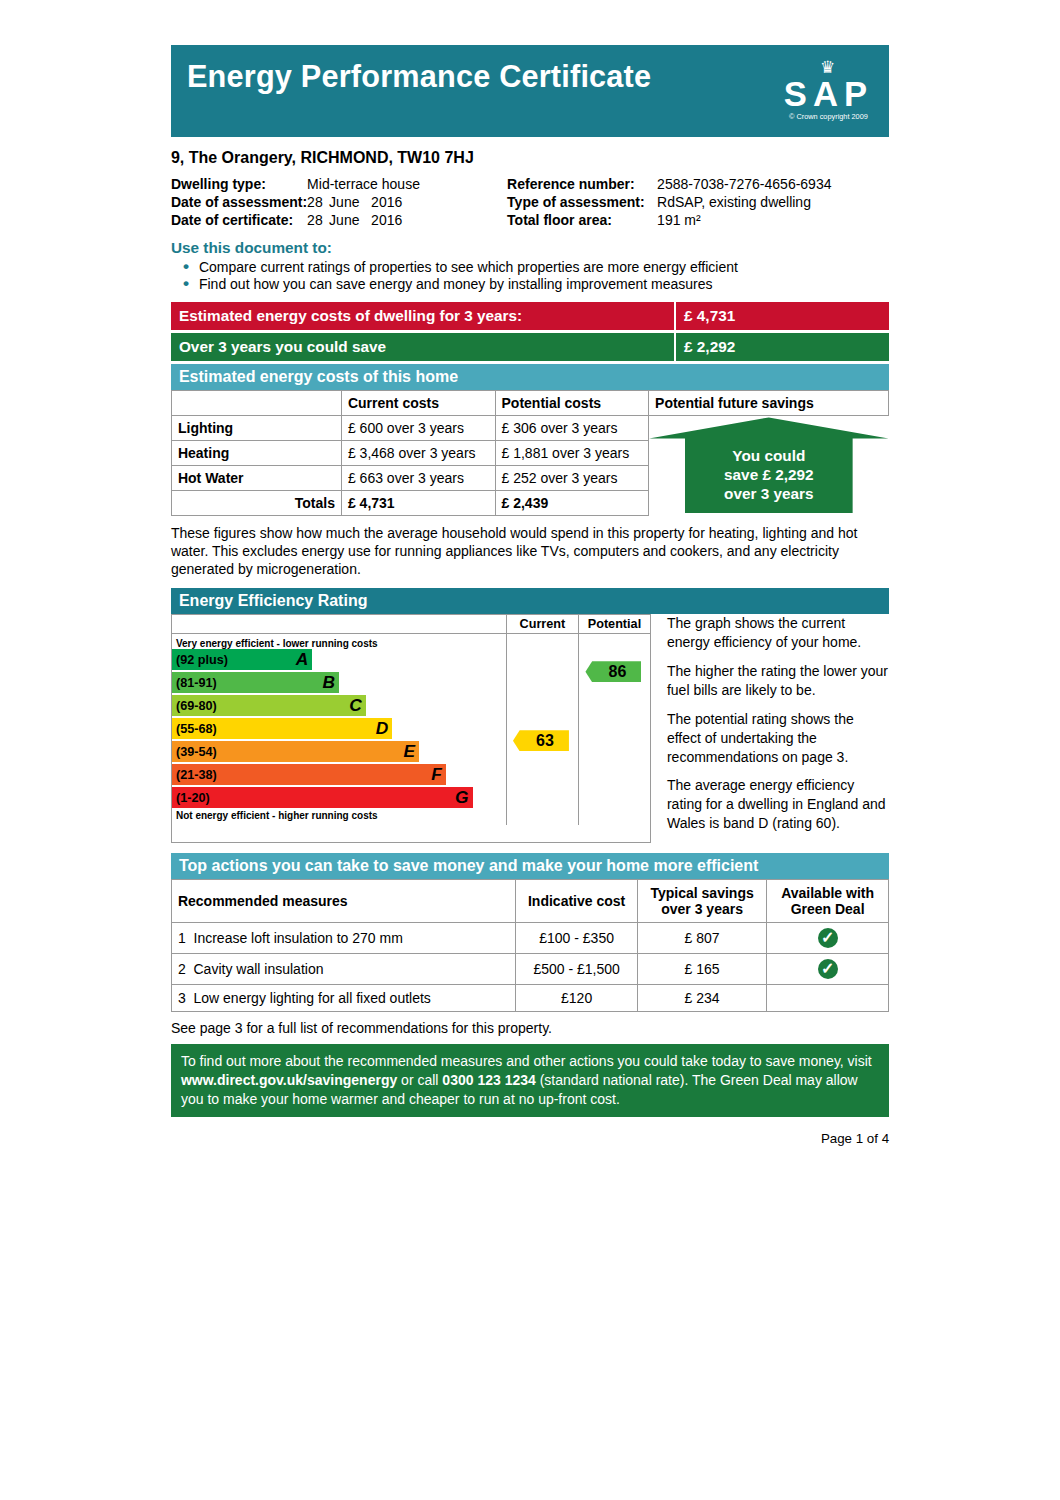Energy Performance Certificate
♛
SAP
© Crown copyright 2009
9, The Orangery, RICHMOND, TW10 7HJ
| Dwelling type: | Mid-terrace house | Reference number: | 2588-7038-7276-4656-6934 |
| Date of assessment: | 28 June 2016 | Type of assessment: | RdSAP, existing dwelling |
| Date of certificate: | 28 June 2016 | Total floor area: | 191 m² |
Use this document to:
Compare current ratings of properties to see which properties are more energy efficient
Find out how you can save energy and money by installing improvement measures
Estimated energy costs of dwelling for 3 years:
£ 4,731
Over 3 years you could save
£ 2,292
Estimated energy costs of this home
| | Current costs | Potential costs | Potential future savings |
| --- | --- | --- | --- |
| Lighting | £ 600 over 3 years | £ 306 over 3 years | You could save £ 2,292 over 3 years |
| Heating | £ 3,468 over 3 years | £ 1,881 over 3 years |
| Hot Water | £ 663 over 3 years | £ 252 over 3 years |
| Totals | £ 4,731 | £ 2,439 |
These figures show how much the average household would spend in this property for heating, lighting and hot water. This excludes energy use for running appliances like TVs, computers and cookers, and any electricity generated by microgeneration.
Energy Efficiency Rating
Current
Potential
Very energy efficient - lower running costs
(92 plus)A
(81-91)B
(69-80)C
(55-68)D
(39-54)E
(21-38)F
(1-20)G
Not energy efficient - higher running costs
63
86
The graph shows the current energy efficiency of your home.
The higher the rating the lower your fuel bills are likely to be.
The potential rating shows the effect of undertaking the recommendations on page 3.
The average energy efficiency rating for a dwelling in England and Wales is band D (rating 60).
Top actions you can take to save money and make your home more efficient
| Recommended measures | Indicative cost | Typical savings over 3 years | Available with Green Deal |
| --- | --- | --- | --- |
| 1 Increase loft insulation to 270 mm | £100 - £350 | £ 807 | ✓ |
| 2 Cavity wall insulation | £500 - £1,500 | £ 165 | ✓ |
| 3 Low energy lighting for all fixed outlets | £120 | £ 234 | |
See page 3 for a full list of recommendations for this property.
To find out more about the recommended measures and other actions you could take today to save money, visit www.direct.gov.uk/savingenergy or call 0300 123 1234 (standard national rate). The Green Deal may allow you to make your home warmer and cheaper to run at no up-front cost.
Page 1 of 4